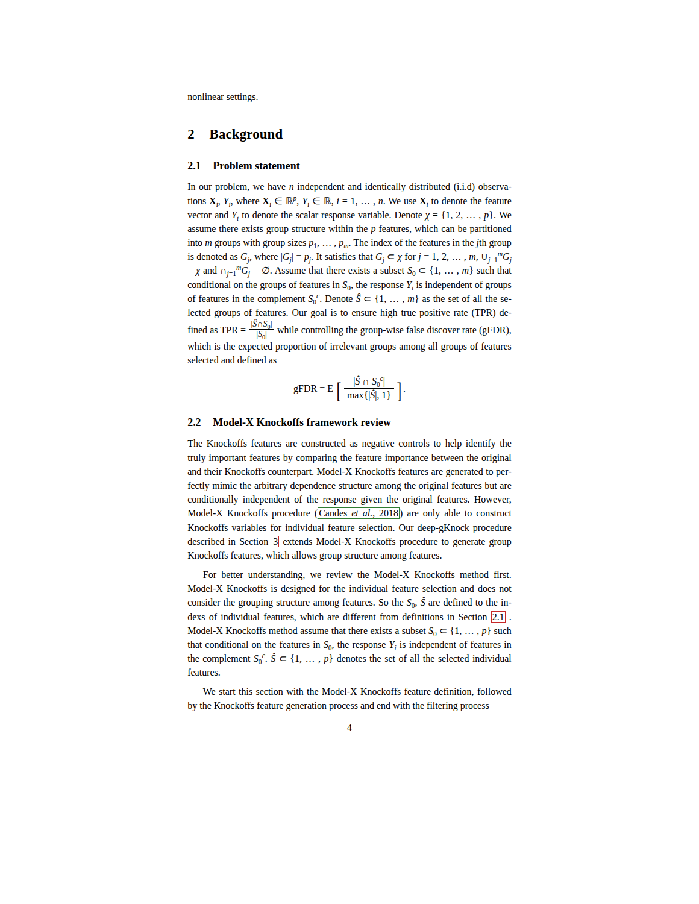nonlinear settings.
2 Background
2.1 Problem statement
In our problem, we have n independent and identically distributed (i.i.d) observations Xi, Yi, where Xi ∈ ℝp, Yi ∈ ℝ, i = 1, … , n. We use Xi to denote the feature vector and Yi to denote the scalar response variable. Denote χ = {1, 2, … , p}. We assume there exists group structure within the p features, which can be partitioned into m groups with group sizes p1, … , pm. The index of the features in the jth group is denoted as Gj, where |Gj| = pj. It satisfies that Gj ⊂ χ for j = 1, 2, … , m, ∪j=1mGj = χ and ∩j=1mGj = ∅. Assume that there exists a subset S0 ⊂ {1, … , m} such that conditional on the groups of features in S0, the response Yi is independent of groups of features in the complement S0c. Denote Ŝ ⊂ {1, … , m} as the set of all the selected groups of features. Our goal is to ensure high true positive rate (TPR) defined as TPR = |Ŝ∩S0||S0| while controlling the group-wise false discover rate (gFDR), which is the expected proportion of irrelevant groups among all groups of features selected and defined as
gFDR = E [|Ŝ ∩ S0c|max{|Ŝ|, 1}].
2.2 Model-X Knockoffs framework review
The Knockoffs features are constructed as negative controls to help identify the truly important features by comparing the feature importance between the original and their Knockoffs counterpart. Model-X Knockoffs features are generated to perfectly mimic the arbitrary dependence structure among the original features but are conditionally independent of the response given the original features. However, Model-X Knockoffs procedure (Candes et al., 2018) are only able to construct Knockoffs variables for individual feature selection. Our deep-gKnock procedure described in Section 3 extends Model-X Knockoffs procedure to generate group Knockoffs features, which allows group structure among features.
For better understanding, we review the Model-X Knockoffs method first. Model-X Knockoffs is designed for the individual feature selection and does not consider the grouping structure among features. So the S0, Ŝ are defined to the indexs of individual features, which are different from definitions in Section 2.1 . Model-X Knockoffs method assume that there exists a subset S0 ⊂ {1, … , p} such that conditional on the features in S0, the response Yi is independent of features in the complement S0c. Ŝ ⊂ {1, … , p} denotes the set of all the selected individual features.
We start this section with the Model-X Knockoffs feature definition, followed by the Knockoffs feature generation process and end with the filtering process
4